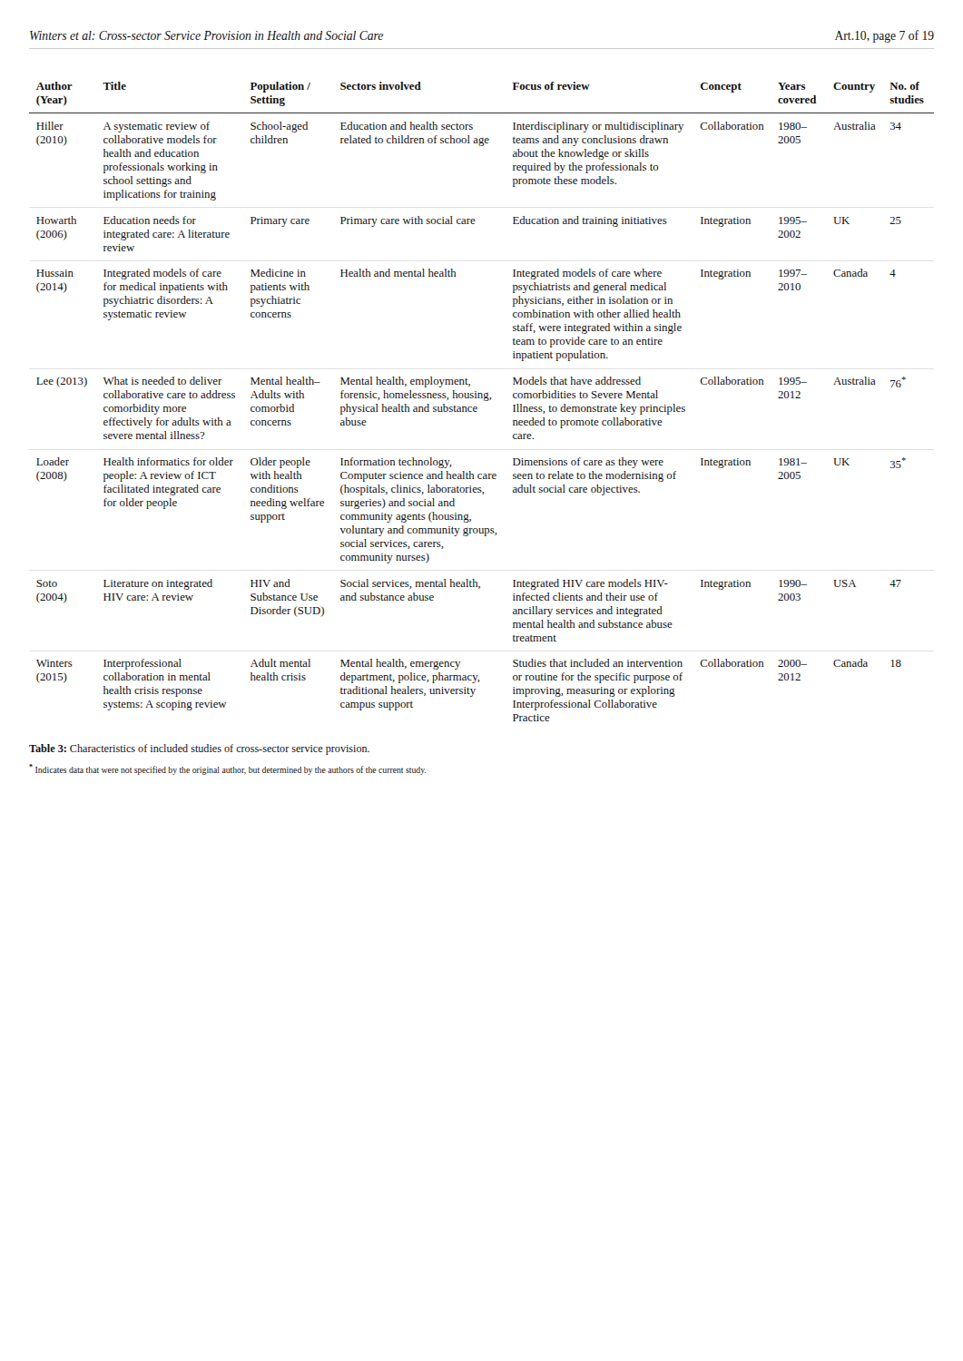Winters et al: Cross-sector Service Provision in Health and Social Care Art.10, page 7 of 19
Table 3: Characteristics of included studies of cross-sector service provision. * Indicates data that were not specified by the original author, but determined by the authors of the current study.
| Author (Year) | Title | Population / Setting | Sectors involved | Focus of review | Concept | Years covered | Country | No. of studies |
| --- | --- | --- | --- | --- | --- | --- | --- | --- |
| Hiller (2010) | A systematic review of collaborative models for health and education professionals working in school settings and implications for training | School-aged children | Education and health sectors related to children of school age | Interdisciplinary or multidisciplinary teams and any conclusions drawn about the knowledge or skills required by the professionals to promote these models. | Collaboration | 1980–2005 | Australia | 34 |
| Howarth (2006) | Education needs for integrated care: A literature review | Primary care | Primary care with social care | Education and training initiatives | Integration | 1995–2002 | UK | 25 |
| Hussain (2014) | Integrated models of care for medical inpatients with psychiatric disorders: A systematic review | Medicine in patients with psychiatric concerns | Health and mental health | Integrated models of care where psychiatrists and general medical physicians, either in isolation or in combination with other allied health staff, were integrated within a single team to provide care to an entire inpatient population. | Integration | 1997–2010 | Canada | 4 |
| Lee (2013) | What is needed to deliver collaborative care to address comorbidity more effectively for adults with a severe mental illness? | Mental health–Adults with comorbid concerns | Mental health, employment, forensic, homelessness, housing, physical health and substance abuse | Models that have addressed comorbidities to Severe Mental Illness, to demonstrate key principles needed to promote collaborative care. | Collaboration | 1995–2012 | Australia | 76 * |
| Loader (2008) | Health informatics for older people: A review of ICT facilitated integrated care for older people | Older people with health conditions needing welfare support | Information technology, Computer science and health care (hospitals, clinics, laboratories, surgeries) and social and community agents (housing, voluntary and community groups, social services, carers, community nurses) | Dimensions of care as they were seen to relate to the modernising of adult social care objectives. | Integration | 1981–2005 | UK | 35 * |
| Soto (2004) | Literature on integrated HIV care: A review | HIV and Substance Use Disorder (SUD) | Social services, mental health, and substance abuse | Integrated HIV care models HIV-infected clients and their use of ancillary services and integrated mental health and substance abuse treatment | Integration | 1990–2003 | USA | 47 |
| Winters (2015) | Interprofessional collaboration in mental health crisis response systems: A scoping review | Adult mental health crisis | Mental health, emergency department, police, pharmacy, traditional healers, university campus support | Studies that included an intervention or routine for the specific purpose of improving, measuring or exploring Interprofessional Collaborative Practice | Collaboration | 2000–2012 | Canada | 18 |